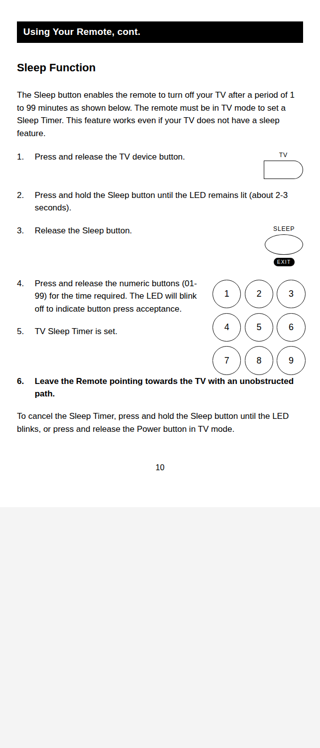Using Your Remote, cont.
Sleep Function
The Sleep button enables the remote to turn off your TV after a period of 1 to 99 minutes as shown below. The remote must be in TV mode to set a Sleep Timer. This feature works even if your TV does not have a sleep feature.
Press and release the TV device button.
TV
Press and hold the Sleep button until the LED remains lit (about 2-3 seconds).
Release the Sleep button.
SLEEP
EXIT
Press and release the numeric buttons (01-99) for the time required. The LED will blink off to indicate button press acceptance.
TV Sleep Timer is set.
1
2
3
4
5
6
7
8
9
Leave the Remote pointing towards the TV with an unobstructed path.
To cancel the Sleep Timer, press and hold the Sleep button until the LED blinks, or press and release the Power button in TV mode.
10